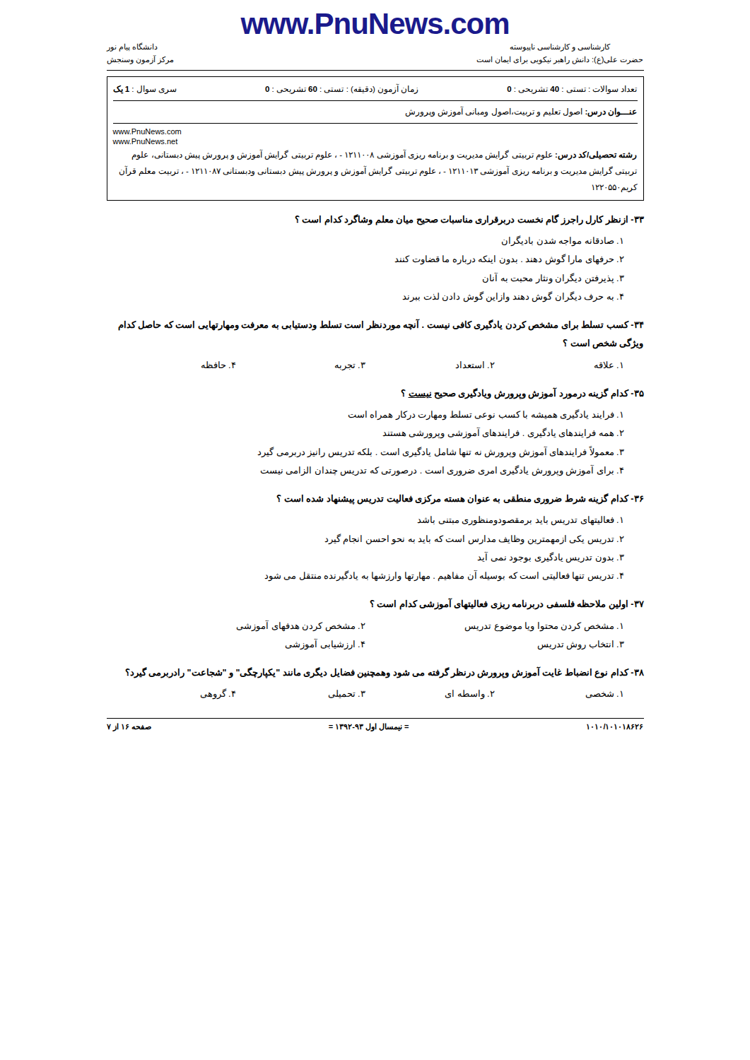www.PnuNews.com
کارشناسی و کارشناسی ناپیوسته
حضرت علی(ع): دانش راهبر نیکویی برای ایمان است
دانشگاه پیام نور
مرکز آزمون وسنجش
تعداد سوالات : تستی : 40 تشریحی : 0 زمان آزمون (دقیقه) : تستی : 60 تشریحی : 0 سری سوال : 1 یک
عنـــوان درس: اصول تعلیم و تربیت،اصول ومبانی آموزش وپرورش
www.PnuNews.com
www.PnuNews.net
رشته تحصیلی/کد درس: علوم تربیتی گرایش مدیریت و برنامه ریزی آموزشی ۱۲۱۱۰۰۸ - ، علوم تربیتی گرایش آموزش و پرورش پیش دبستانی، علوم تربیتی گرایش مدیریت و برنامه ریزی آموزشی ۱۲۱۱۰۱۳ - ، علوم تربیتی گرایش آموزش و پرورش پیش دبستانی ودبستانی ۱۲۱۱۰۸۷ - ، تربیت معلم قرآن کریم۱۲۲۰۵۵۰
۳۳- ازنظر کارل راجرز گام نخست دربرقراری مناسبات صحیح میان معلم وشاگرد کدام است ؟
۱. صادقانه مواجه شدن بادیگران ۲. حرفهای مارا گوش دهند . بدون اینکه درباره ما قضاوت کنند ۳. پذیرفتن دیگران ونثار محبت به آنان ۴. به حرف دیگران گوش دهند وازاین گوش دادن لذت ببرند
۳۴- کسب تسلط برای مشخص کردن یادگیری کافی نیست . آنچه موردنظر است تسلط ودستیابی به معرفت ومهارتهایی است که حاصل کدام ویژگی شخص است ؟
۱. علاقه ۲. استعداد ۳. تجربه ۴. حافظه
۳۵- کدام گزینه درمورد آموزش وپرورش ویادگیری صحیح نیست ؟
۱. فرایند یادگیری همیشه با کسب نوعی تسلط ومهارت درکار همراه است ۲. همه فرایندهای یادگیری . فرایندهای آموزشی وپرورشی هستند ۳. معمولاً فرایندهای آموزش وپرورش نه تنها شامل یادگیری است . بلکه تدریس رانیز دربرمی گیرد ۴. برای آموزش وپرورش یادگیری امری ضروری است . درصورتی که تدریس چندان الزامی نیست
۳۶- کدام گزینه شرط ضروری منطقی به عنوان هسته مرکزی فعالیت تدریس پیشنهاد شده است ؟
۱. فعالیتهای تدریس باید برمقصودومنظوری مبتنی باشد ۲. تدریس یکی ازمهمترین وظایف مدارس است که باید به نحو احسن انجام گیرد ۳. بدون تدریس یادگیری بوجود نمی آید ۴. تدریس تنها فعالیتی است که بوسیله آن مفاهیم . مهارتها وارزشها به یادگیرنده منتقل می شود
۳۷- اولین ملاحظه فلسفی دربرنامه ریزی فعالیتهای آموزشی کدام است ؟
۱. مشخص کردن محتوا ویا موضوع تدریس ۲. مشخص کردن هدفهای آموزشی
۳. انتخاب روش تدریس ۴. ارزشیابی آموزشی
۳۸- کدام نوع انضباط غایت آموزش وپرورش درنظر گرفته می شود وهمچنین فضایل دیگری مانند "یکپارچگی" و "شجاعت" رادربرمی گیرد؟
۱. شخصی ۲. واسطه ای ۳. تحمیلی ۴. گروهی
۱۰۱۰/۱۰۱۰۱۸۶۲۶ = نیمسال اول ۹۳-۱۳۹۲ = صفحه ۱۶ از ۷